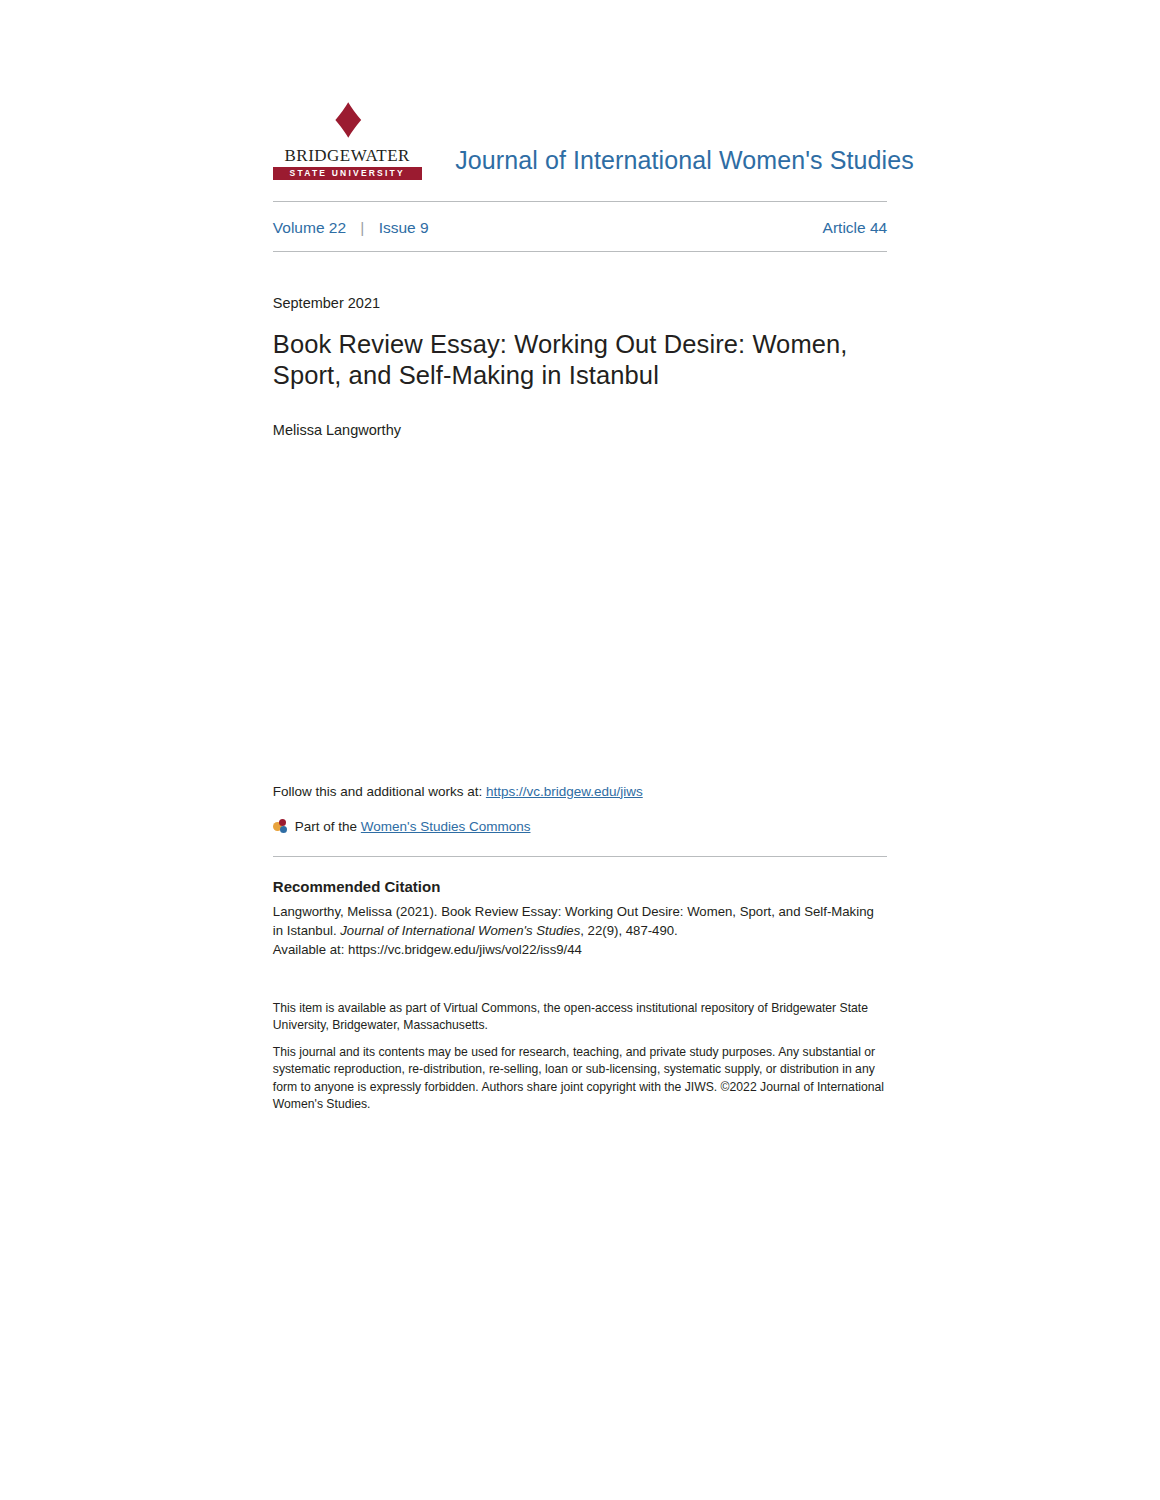♦ BRIDGEWATER STATE UNIVERSITY
Journal of International Women's Studies
Volume 22 | Issue 9
Article 44
September 2021
Book Review Essay: Working Out Desire: Women, Sport, and Self-Making in Istanbul
Melissa Langworthy
Follow this and additional works at: https://vc.bridgew.edu/jiws
Part of the Women's Studies Commons
Recommended Citation
Langworthy, Melissa (2021). Book Review Essay: Working Out Desire: Women, Sport, and Self-Making in Istanbul. Journal of International Women's Studies, 22(9), 487-490.
Available at: https://vc.bridgew.edu/jiws/vol22/iss9/44
This item is available as part of Virtual Commons, the open-access institutional repository of Bridgewater State University, Bridgewater, Massachusetts.
This journal and its contents may be used for research, teaching, and private study purposes. Any substantial or systematic reproduction, re-distribution, re-selling, loan or sub-licensing, systematic supply, or distribution in any form to anyone is expressly forbidden. Authors share joint copyright with the JIWS. ©2022 Journal of International Women's Studies.